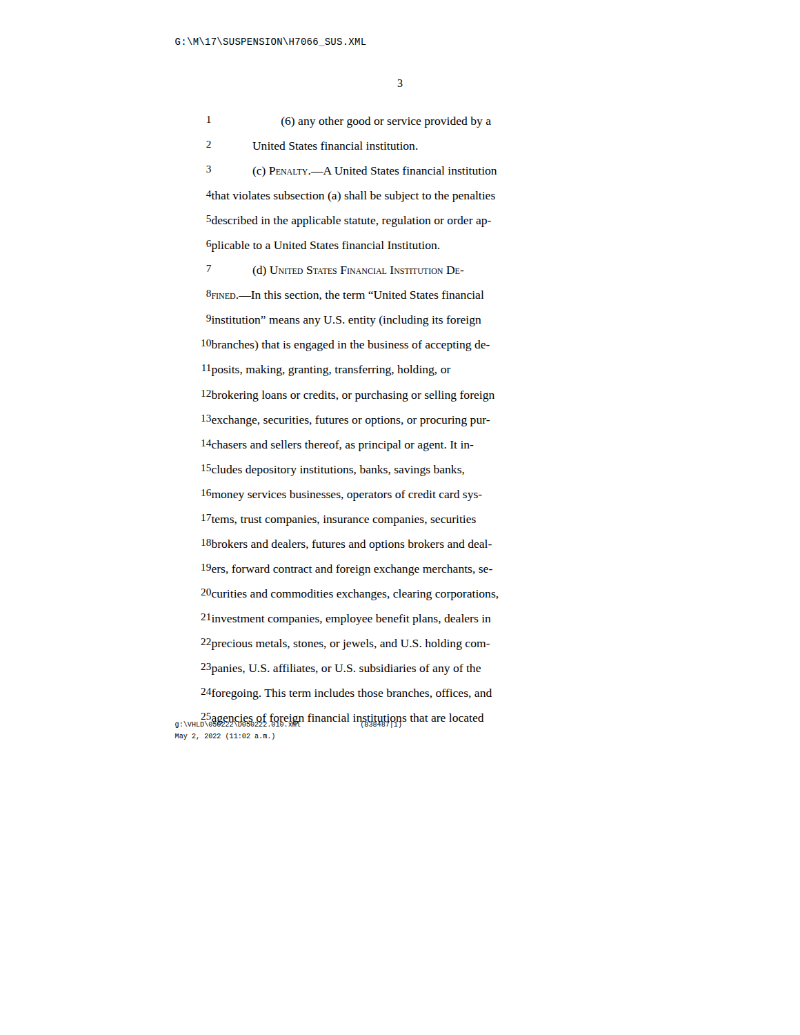G:\M\17\SUSPENSION\H7066_SUS.XML
3
| 1 | (6) any other good or service provided by a |
| 2 | United States financial institution. |
| 3 | (c) Penalty. —A United States financial institution |
| 4 | that violates subsection (a) shall be subject to the penalties |
| 5 | described in the applicable statute, regulation or order ap- |
| 6 | plicable to a United States financial Institution. |
| 7 | (d) United States Financial Institution De- |
| 8 | fined. —In this section, the term “United States financial |
| 9 | institution” means any U.S. entity (including its foreign |
| 10 | branches) that is engaged in the business of accepting de- |
| 11 | posits, making, granting, transferring, holding, or |
| 12 | brokering loans or credits, or purchasing or selling foreign |
| 13 | exchange, securities, futures or options, or procuring pur- |
| 14 | chasers and sellers thereof, as principal or agent. It in- |
| 15 | cludes depository institutions, banks, savings banks, |
| 16 | money services businesses, operators of credit card sys- |
| 17 | tems, trust companies, insurance companies, securities |
| 18 | brokers and dealers, futures and options brokers and deal- |
| 19 | ers, forward contract and foreign exchange merchants, se- |
| 20 | curities and commodities exchanges, clearing corporations, |
| 21 | investment companies, employee benefit plans, dealers in |
| 22 | precious metals, stones, or jewels, and U.S. holding com- |
| 23 | panies, U.S. affiliates, or U.S. subsidiaries of any of the |
| 24 | foregoing. This term includes those branches, offices, and |
| 25 | agencies of foreign financial institutions that are located |
g:\VHLD\050222\D050222.010.xml (838487|1)
May 2, 2022 (11:02 a.m.)